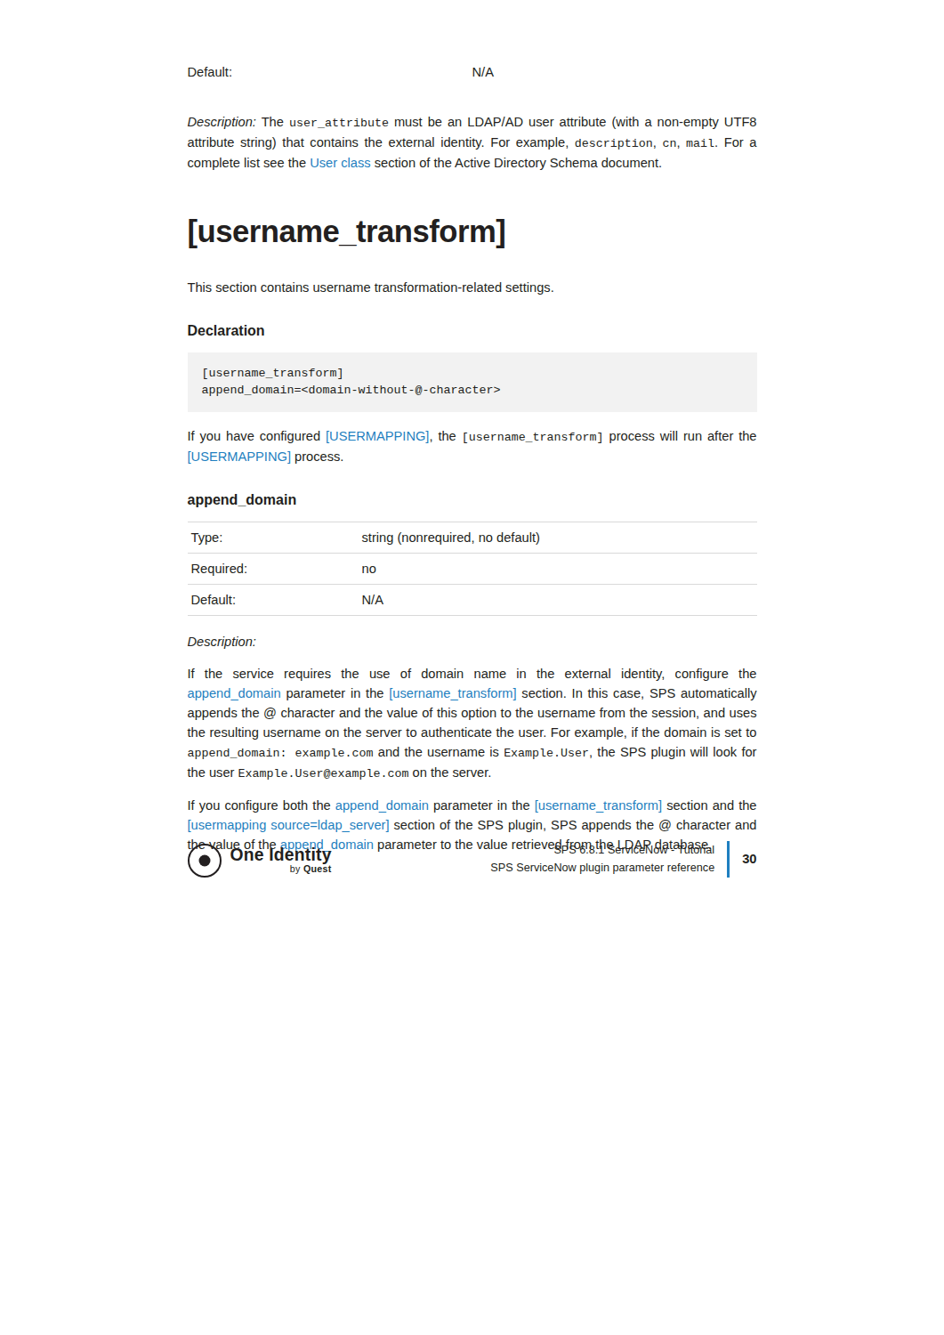Default:
N/A
Description: The user_attribute must be an LDAP/AD user attribute (with a non-empty UTF8 attribute string) that contains the external identity. For example, description, cn, mail. For a complete list see the User class section of the Active Directory Schema document.
[username_transform]
This section contains username transformation-related settings.
Declaration
[username_transform]
append_domain=<domain-without-@-character>
If you have configured [USERMAPPING], the [username_transform] process will run after the [USERMAPPING] process.
append_domain
| Type: | string (nonrequired, no default) |
| Required: | no |
| Default: | N/A |
Description:
If the service requires the use of domain name in the external identity, configure the append_domain parameter in the [username_transform] section. In this case, SPS automatically appends the @ character and the value of this option to the username from the session, and uses the resulting username on the server to authenticate the user. For example, if the domain is set to append_domain: example.com and the username is Example.User, the SPS plugin will look for the user Example.User@example.com on the server.
If you configure both the append_domain parameter in the [username_transform] section and the [usermapping source=ldap_server] section of the SPS plugin, SPS appends the @ character and the value of the append_domain parameter to the value retrieved from the LDAP database.
One Identity
by Quest
SPS 6.8.1 ServiceNow - Tutorial
SPS ServiceNow plugin parameter reference
30